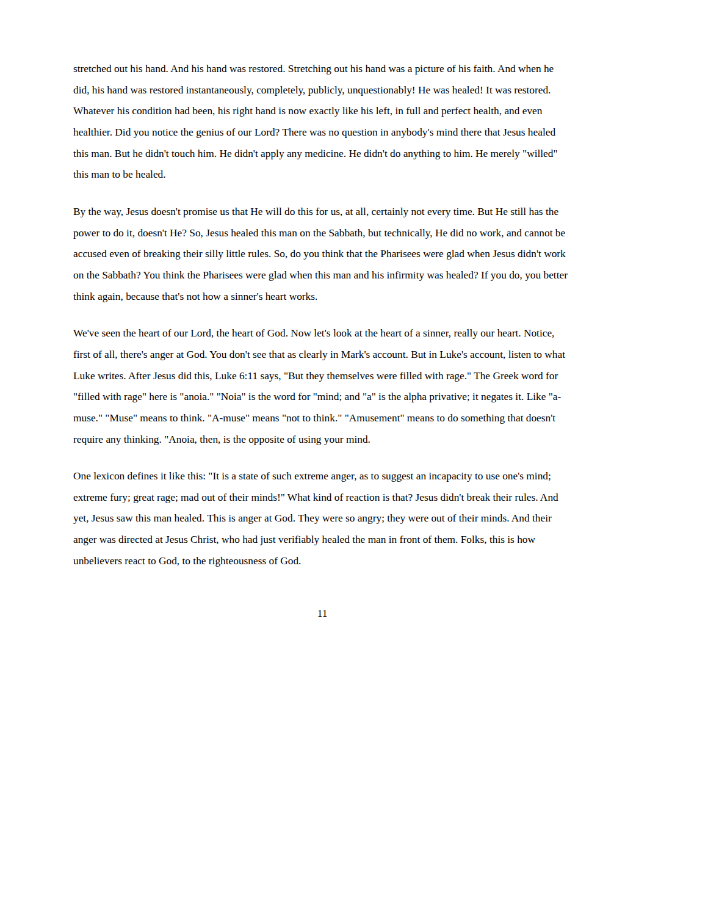stretched out his hand. And his hand was restored. Stretching out his hand was a picture of his faith. And when he did, his hand was restored instantaneously, completely, publicly, unquestionably! He was healed! It was restored. Whatever his condition had been, his right hand is now exactly like his left, in full and perfect health, and even healthier. Did you notice the genius of our Lord? There was no question in anybody's mind there that Jesus healed this man. But he didn't touch him. He didn't apply any medicine. He didn't do anything to him. He merely "willed" this man to be healed.
By the way, Jesus doesn't promise us that He will do this for us, at all, certainly not every time. But He still has the power to do it, doesn't He? So, Jesus healed this man on the Sabbath, but technically, He did no work, and cannot be accused even of breaking their silly little rules. So, do you think that the Pharisees were glad when Jesus didn't work on the Sabbath? You think the Pharisees were glad when this man and his infirmity was healed? If you do, you better think again, because that's not how a sinner's heart works.
We've seen the heart of our Lord, the heart of God. Now let's look at the heart of a sinner, really our heart. Notice, first of all, there's anger at God. You don't see that as clearly in Mark's account. But in Luke's account, listen to what Luke writes. After Jesus did this, Luke 6:11 says, "But they themselves were filled with rage." The Greek word for "filled with rage" here is "anoia." "Noia" is the word for "mind; and "a" is the alpha privative; it negates it. Like "a-muse." "Muse" means to think. "A-muse" means "not to think." "Amusement" means to do something that doesn't require any thinking. "Anoia, then, is the opposite of using your mind.
One lexicon defines it like this: "It is a state of such extreme anger, as to suggest an incapacity to use one's mind; extreme fury; great rage; mad out of their minds!" What kind of reaction is that? Jesus didn't break their rules. And yet, Jesus saw this man healed. This is anger at God. They were so angry; they were out of their minds. And their anger was directed at Jesus Christ, who had just verifiably healed the man in front of them. Folks, this is how unbelievers react to God, to the righteousness of God.
11